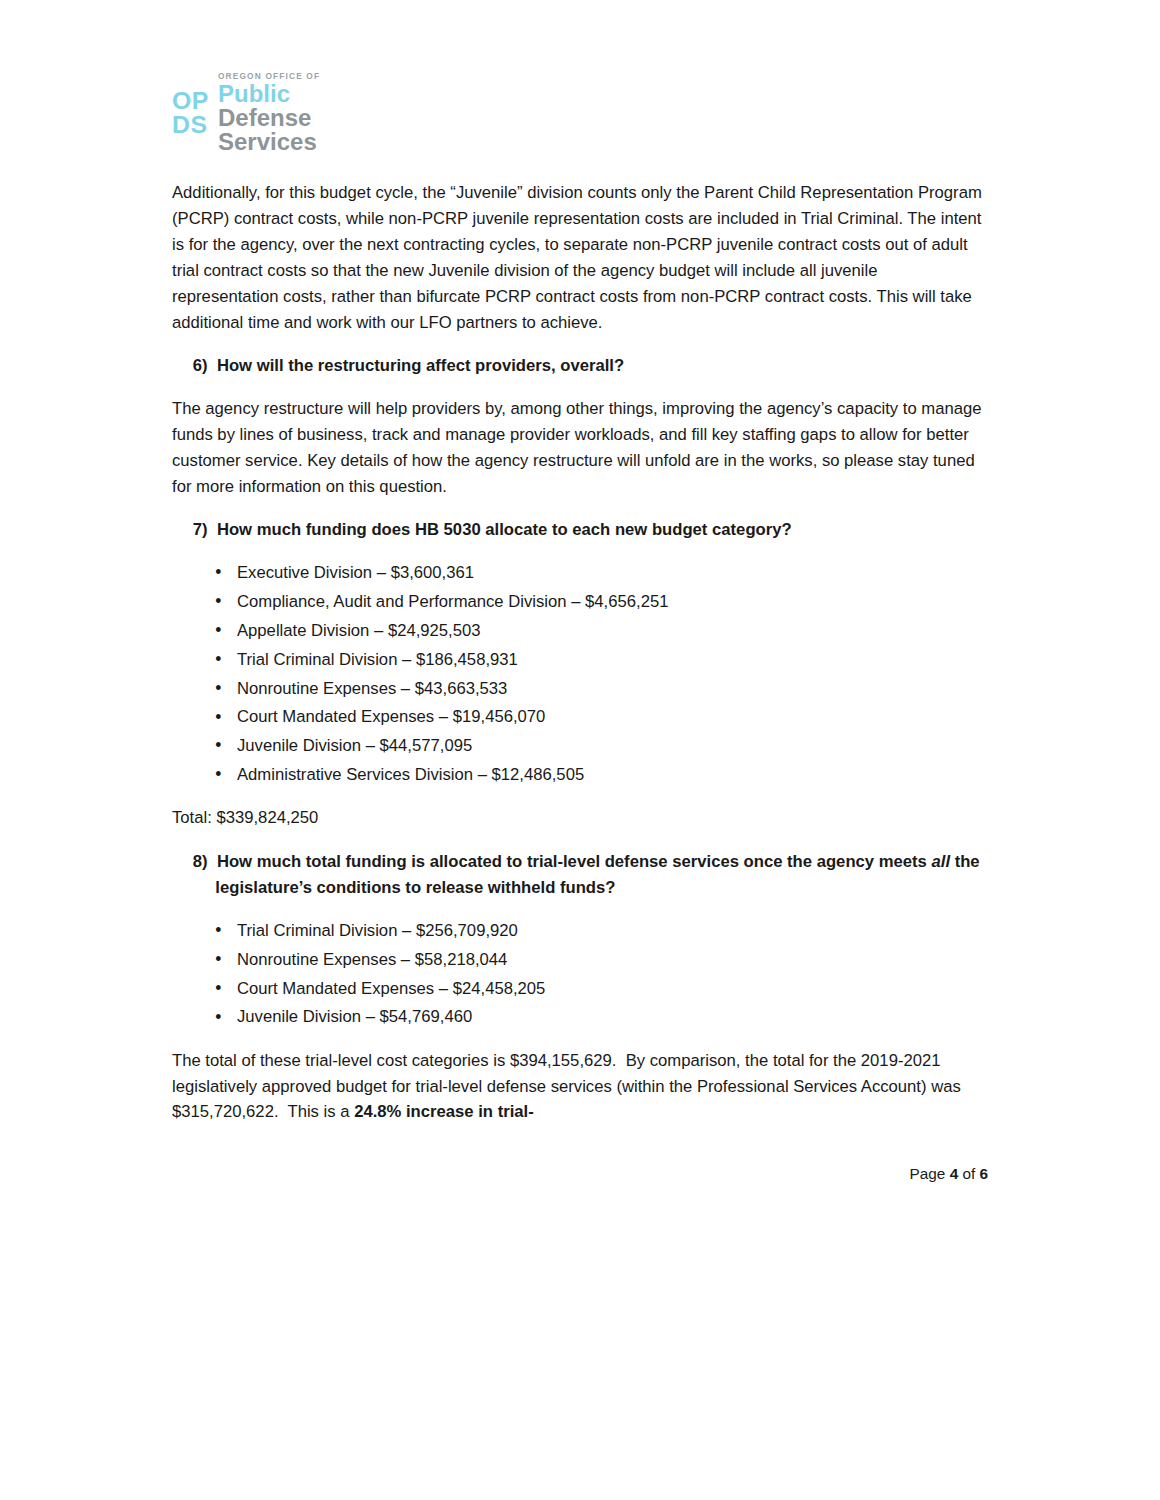OP DS
Oregon Office of Public Defense Services
Additionally, for this budget cycle, the “Juvenile” division counts only the Parent Child Representation Program (PCRP) contract costs, while non-PCRP juvenile representation costs are included in Trial Criminal. The intent is for the agency, over the next contracting cycles, to separate non-PCRP juvenile contract costs out of adult trial contract costs so that the new Juvenile division of the agency budget will include all juvenile representation costs, rather than bifurcate PCRP contract costs from non-PCRP contract costs. This will take additional time and work with our LFO partners to achieve.
How will the restructuring affect providers, overall?
The agency restructure will help providers by, among other things, improving the agency’s capacity to manage funds by lines of business, track and manage provider workloads, and fill key staffing gaps to allow for better customer service. Key details of how the agency restructure will unfold are in the works, so please stay tuned for more information on this question.
How much funding does HB 5030 allocate to each new budget category?
Executive Division – $3,600,361
Compliance, Audit and Performance Division – $4,656,251
Appellate Division – $24,925,503
Trial Criminal Division – $186,458,931
Nonroutine Expenses – $43,663,533
Court Mandated Expenses – $19,456,070
Juvenile Division – $44,577,095
Administrative Services Division – $12,486,505
Total: $339,824,250
How much total funding is allocated to trial-level defense services once the agency meets all the legislature’s conditions to release withheld funds?
Trial Criminal Division – $256,709,920
Nonroutine Expenses – $58,218,044
Court Mandated Expenses – $24,458,205
Juvenile Division – $54,769,460
The total of these trial-level cost categories is $394,155,629. By comparison, the total for the 2019-2021 legislatively approved budget for trial-level defense services (within the Professional Services Account) was $315,720,622. This is a 24.8% increase in trial-
Page 4 of 6